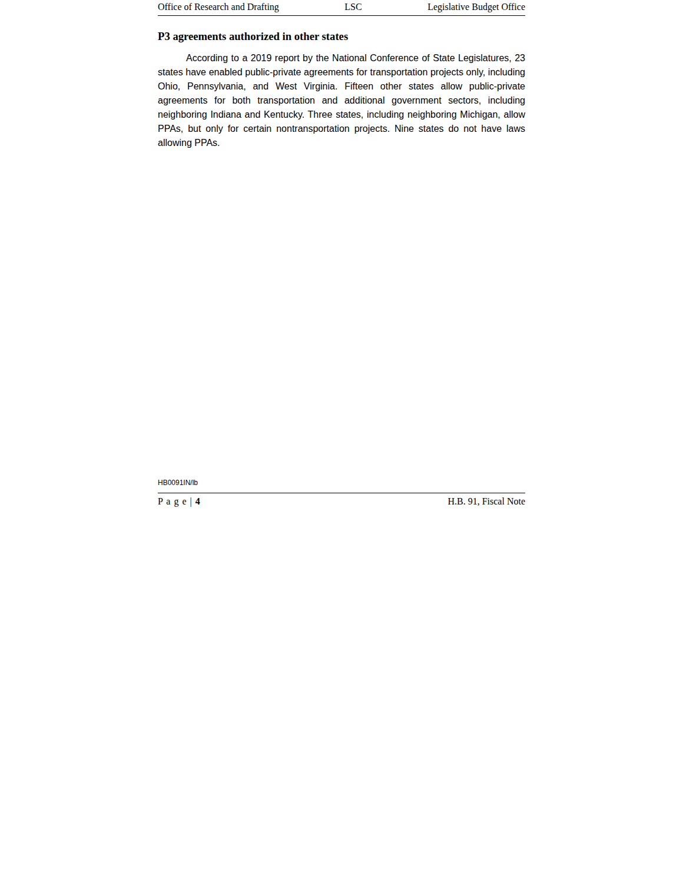Office of Research and Drafting LSC Legislative Budget Office
P3 agreements authorized in other states
According to a 2019 report by the National Conference of State Legislatures, 23 states have enabled public-private agreements for transportation projects only, including Ohio, Pennsylvania, and West Virginia. Fifteen other states allow public-private agreements for both transportation and additional government sectors, including neighboring Indiana and Kentucky. Three states, including neighboring Michigan, allow PPAs, but only for certain nontransportation projects. Nine states do not have laws allowing PPAs.
HB0091IN/lb
P a g e | 4 H.B. 91, Fiscal Note